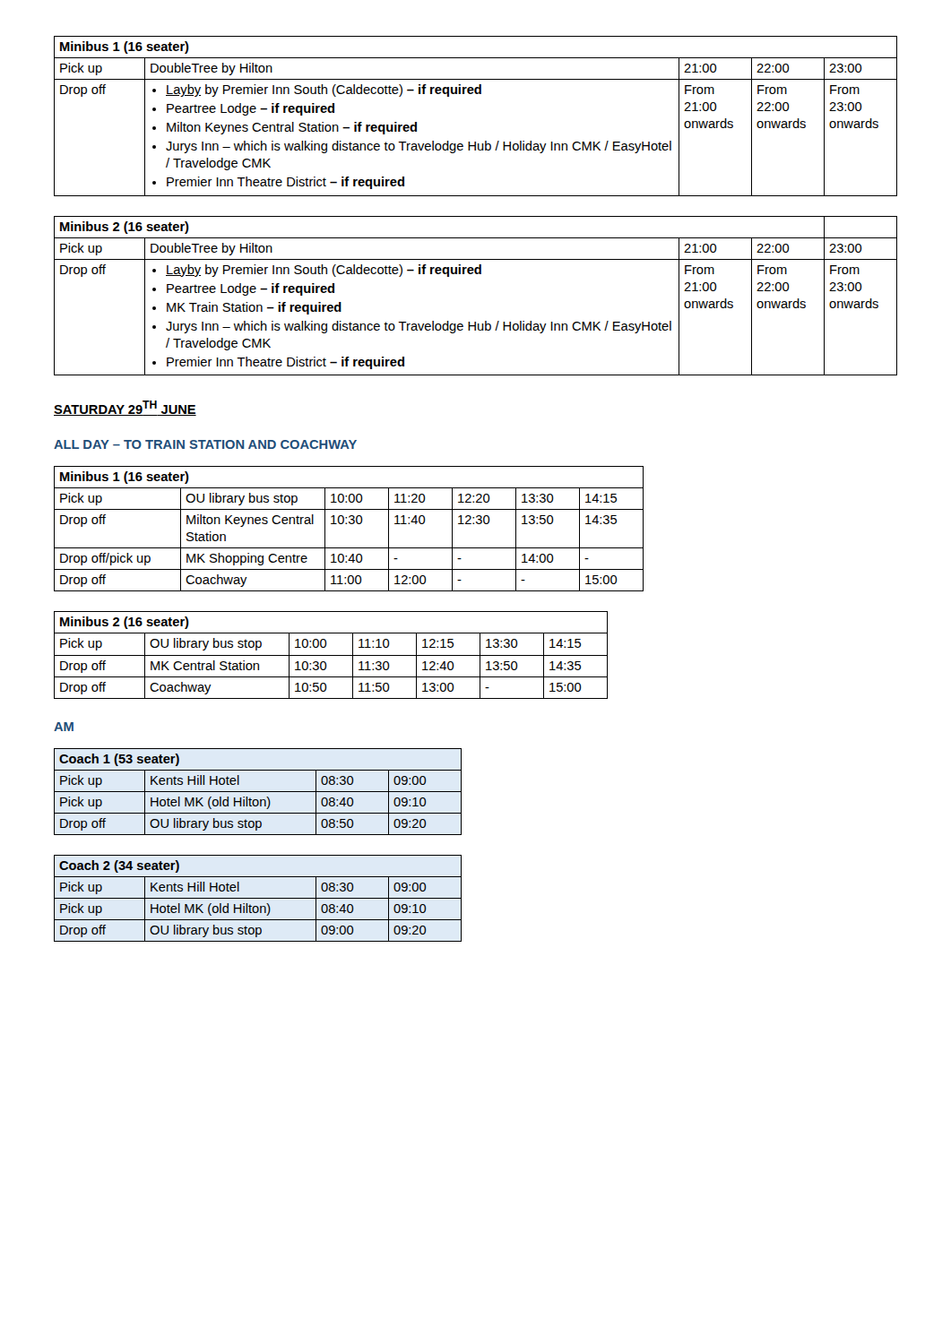| Minibus 1 (16 seater) |
| Pick up | DoubleTree by Hilton | 21:00 | 22:00 | 23:00 |
| Drop off | Layby by Premier Inn South (Caldecotte) – if required Peartree Lodge – if required Milton Keynes Central Station – if required Jurys Inn – which is walking distance to Travelodge Hub / Holiday Inn CMK / EasyHotel / Travelodge CMK Premier Inn Theatre District – if required | From 21:00 onwards | From 22:00 onwards | From 23:00 onwards |
| Minibus 2 (16 seater) | |
| Pick up | DoubleTree by Hilton | 21:00 | 22:00 | 23:00 |
| Drop off | Layby by Premier Inn South (Caldecotte) – if required Peartree Lodge – if required MK Train Station – if required Jurys Inn – which is walking distance to Travelodge Hub / Holiday Inn CMK / EasyHotel / Travelodge CMK Premier Inn Theatre District – if required | From 21:00 onwards | From 22:00 onwards | From 23:00 onwards |
SATURDAY 29TH JUNE
ALL DAY – TO TRAIN STATION AND COACHWAY
| Minibus 1 (16 seater) |
| Pick up | OU library bus stop | 10:00 | 11:20 | 12:20 | 13:30 | 14:15 |
| Drop off | Milton Keynes Central Station | 10:30 | 11:40 | 12:30 | 13:50 | 14:35 |
| Drop off/pick up | MK Shopping Centre | 10:40 | - | - | 14:00 | - |
| Drop off | Coachway | 11:00 | 12:00 | - | - | 15:00 |
| Minibus 2 (16 seater) |
| Pick up | OU library bus stop | 10:00 | 11:10 | 12:15 | 13:30 | 14:15 |
| Drop off | MK Central Station | 10:30 | 11:30 | 12:40 | 13:50 | 14:35 |
| Drop off | Coachway | 10:50 | 11:50 | 13:00 | - | 15:00 |
AM
| Coach 1 (53 seater) |
| Pick up | Kents Hill Hotel | 08:30 | 09:00 |
| Pick up | Hotel MK (old Hilton) | 08:40 | 09:10 |
| Drop off | OU library bus stop | 08:50 | 09:20 |
| Coach 2 (34 seater) |
| Pick up | Kents Hill Hotel | 08:30 | 09:00 |
| Pick up | Hotel MK (old Hilton) | 08:40 | 09:10 |
| Drop off | OU library bus stop | 09:00 | 09:20 |